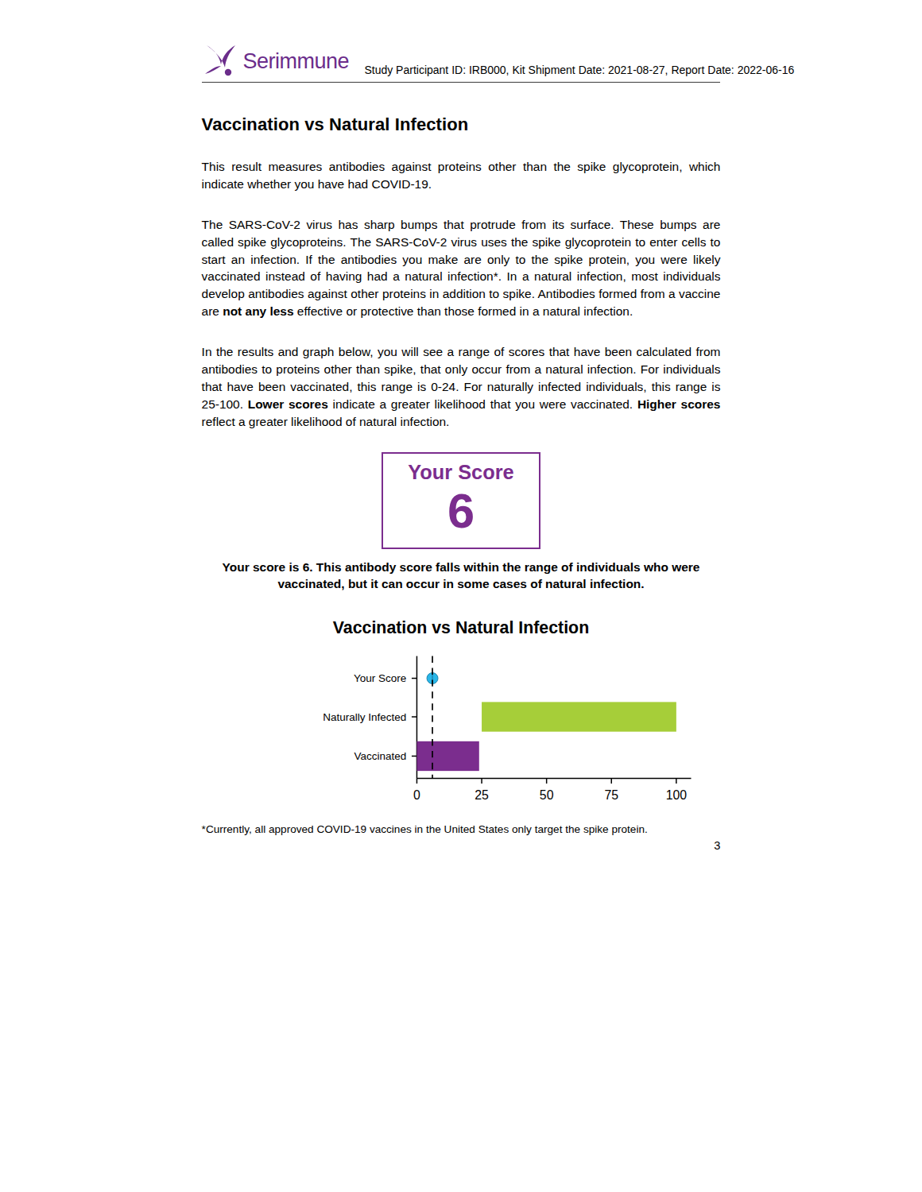Serimmune
Study Participant ID: IRB000, Kit Shipment Date: 2021-08-27, Report Date: 2022-06-16
Vaccination vs Natural Infection
This result measures antibodies against proteins other than the spike glycoprotein, which indicate whether you have had COVID-19.
The SARS-CoV-2 virus has sharp bumps that protrude from its surface. These bumps are called spike glycoproteins. The SARS-CoV-2 virus uses the spike glycoprotein to enter cells to start an infection. If the antibodies you make are only to the spike protein, you were likely vaccinated instead of having had a natural infection*. In a natural infection, most individuals develop antibodies against other proteins in addition to spike. Antibodies formed from a vaccine are not any less effective or protective than those formed in a natural infection.
In the results and graph below, you will see a range of scores that have been calculated from antibodies to proteins other than spike, that only occur from a natural infection. For individuals that have been vaccinated, this range is 0-24. For naturally infected individuals, this range is 25-100. Lower scores indicate a greater likelihood that you were vaccinated. Higher scores reflect a greater likelihood of natural infection.
Your Score
6
Your score is 6. This antibody score falls within the range of individuals who were vaccinated, but it can occur in some cases of natural infection.
Vaccination vs Natural Infection
Your Score Naturally Infected Vaccinated 0 25 50 75 100
*Currently, all approved COVID-19 vaccines in the United States only target the spike protein.
3